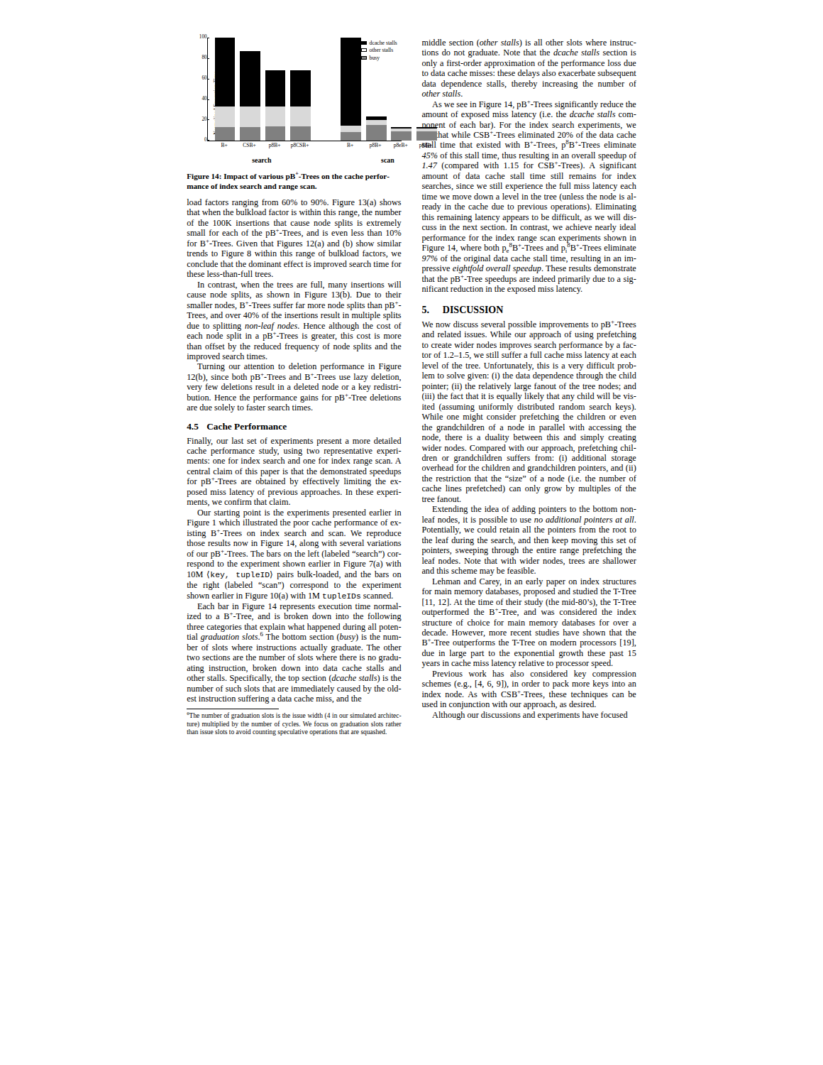Normalized Execution Time
100
80
60
40
20
0
dcache stalls
other stalls
busy
B+ CSB+ p8B+ p8CSB+ B+ p8B+ p8eB+ p8iB+
search scan
Figure 14: Impact of various pB+-Trees on the cache performance of index search and range scan.
load factors ranging from 60% to 90%. Figure 13(a) shows that when the bulkload factor is within this range, the number of the 100K insertions that cause node splits is extremely small for each of the pB+-Trees, and is even less than 10% for B+-Trees. Given that Figures 12(a) and (b) show similar trends to Figure 8 within this range of bulkload factors, we conclude that the dominant effect is improved search time for these less-than-full trees.
In contrast, when the trees are full, many insertions will cause node splits, as shown in Figure 13(b). Due to their smaller nodes, B+-Trees suffer far more node splits than pB+-Trees, and over 40% of the insertions result in multiple splits due to splitting non-leaf nodes. Hence although the cost of each node split in a pB+-Trees is greater, this cost is more than offset by the reduced frequency of node splits and the improved search times.
Turning our attention to deletion performance in Figure 12(b), since both pB+-Trees and B+-Trees use lazy deletion, very few deletions result in a deleted node or a key redistribution. Hence the performance gains for pB+-Tree deletions are due solely to faster search times.
4.5 Cache Performance
Finally, our last set of experiments present a more detailed cache performance study, using two representative experiments: one for index search and one for index range scan. A central claim of this paper is that the demonstrated speedups for pB+-Trees are obtained by effectively limiting the exposed miss latency of previous approaches. In these experiments, we confirm that claim.
Our starting point is the experiments presented earlier in Figure 1 which illustrated the poor cache performance of existing B+-Trees on index search and scan. We reproduce those results now in Figure 14, along with several variations of our pB+-Trees. The bars on the left (labeled “search”) correspond to the experiment shown earlier in Figure 7(a) with 10M ⟨key, tupleID⟩ pairs bulk-loaded, and the bars on the right (labeled “scan”) correspond to the experiment shown earlier in Figure 10(a) with 1M tupleIDs scanned.
Each bar in Figure 14 represents execution time normalized to a B+-Tree, and is broken down into the following three categories that explain what happened during all potential graduation slots.6 The bottom section (busy) is the number of slots where instructions actually graduate. The other two sections are the number of slots where there is no graduating instruction, broken down into data cache stalls and other stalls. Specifically, the top section (dcache stalls) is the number of such slots that are immediately caused by the oldest instruction suffering a data cache miss, and the
6The number of graduation slots is the issue width (4 in our simulated architecture) multiplied by the number of cycles. We focus on graduation slots rather than issue slots to avoid counting speculative operations that are squashed.
middle section (other stalls) is all other slots where instructions do not graduate. Note that the dcache stalls section is only a first-order approximation of the performance loss due to data cache misses: these delays also exacerbate subsequent data dependence stalls, thereby increasing the number of other stalls.
As we see in Figure 14, pB+-Trees significantly reduce the amount of exposed miss latency (i.e. the dcache stalls component of each bar). For the index search experiments, we see that while CSB+-Trees eliminated 20% of the data cache stall time that existed with B+-Trees, p8B+-Trees eliminate 45% of this stall time, thus resulting in an overall speedup of 1.47 (compared with 1.15 for CSB+-Trees). A significant amount of data cache stall time still remains for index searches, since we still experience the full miss latency each time we move down a level in the tree (unless the node is already in the cache due to previous operations). Eliminating this remaining latency appears to be difficult, as we will discuss in the next section. In contrast, we achieve nearly ideal performance for the index range scan experiments shown in Figure 14, where both pe8B+-Trees and pi8B+-Trees eliminate 97% of the original data cache stall time, resulting in an impressive eightfold overall speedup. These results demonstrate that the pB+-Tree speedups are indeed primarily due to a significant reduction in the exposed miss latency.
5. DISCUSSION
We now discuss several possible improvements to pB+-Trees and related issues. While our approach of using prefetching to create wider nodes improves search performance by a factor of 1.2–1.5, we still suffer a full cache miss latency at each level of the tree. Unfortunately, this is a very difficult problem to solve given: (i) the data dependence through the child pointer; (ii) the relatively large fanout of the tree nodes; and (iii) the fact that it is equally likely that any child will be visited (assuming uniformly distributed random search keys). While one might consider prefetching the children or even the grandchildren of a node in parallel with accessing the node, there is a duality between this and simply creating wider nodes. Compared with our approach, prefetching children or grandchildren suffers from: (i) additional storage overhead for the children and grandchildren pointers, and (ii) the restriction that the “size” of a node (i.e. the number of cache lines prefetched) can only grow by multiples of the tree fanout.
Extending the idea of adding pointers to the bottom non-leaf nodes, it is possible to use no additional pointers at all. Potentially, we could retain all the pointers from the root to the leaf during the search, and then keep moving this set of pointers, sweeping through the entire range prefetching the leaf nodes. Note that with wider nodes, trees are shallower and this scheme may be feasible.
Lehman and Carey, in an early paper on index structures for main memory databases, proposed and studied the T-Tree [11, 12]. At the time of their study (the mid-80’s), the T-Tree outperformed the B+-Tree, and was considered the index structure of choice for main memory databases for over a decade. However, more recent studies have shown that the B+-Tree outperforms the T-Tree on modern processors [19], due in large part to the exponential growth these past 15 years in cache miss latency relative to processor speed.
Previous work has also considered key compression schemes (e.g., [4, 6, 9]), in order to pack more keys into an index node. As with CSB+-Trees, these techniques can be used in conjunction with our approach, as desired.
Although our discussions and experiments have focused